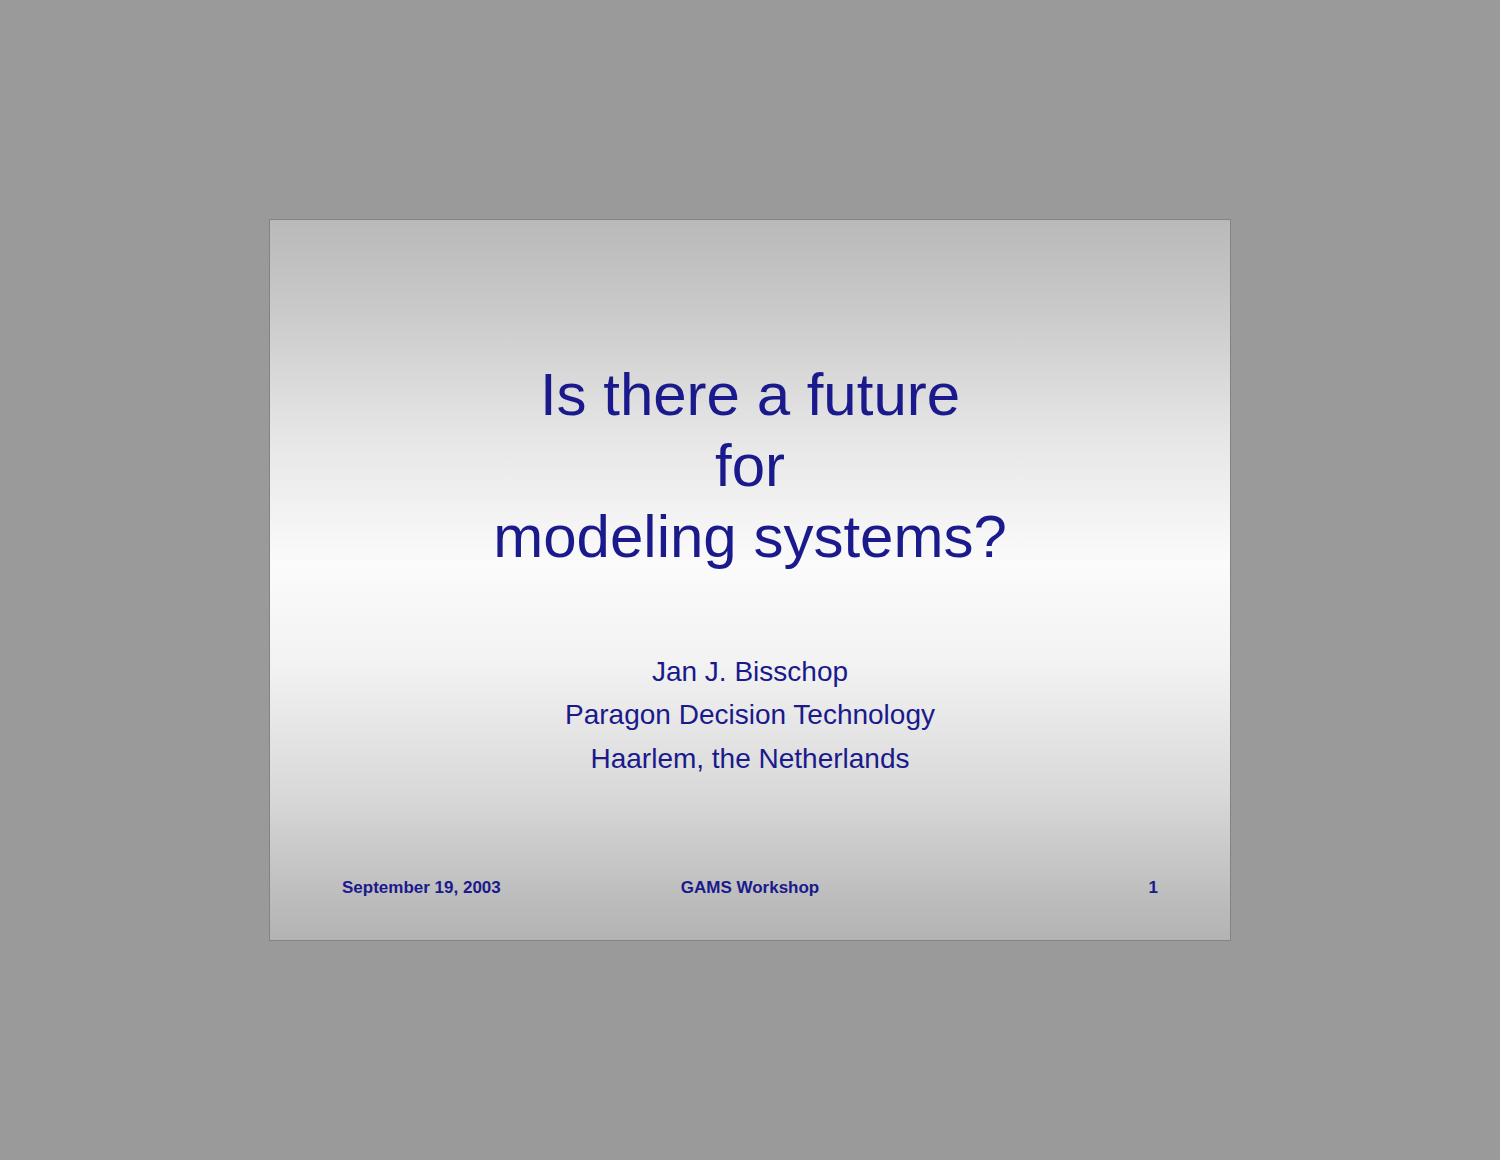Is there a future
for
modeling systems?
Jan J. Bisschop
Paragon Decision Technology
Haarlem, the Netherlands
September 19, 2003
GAMS Workshop
1